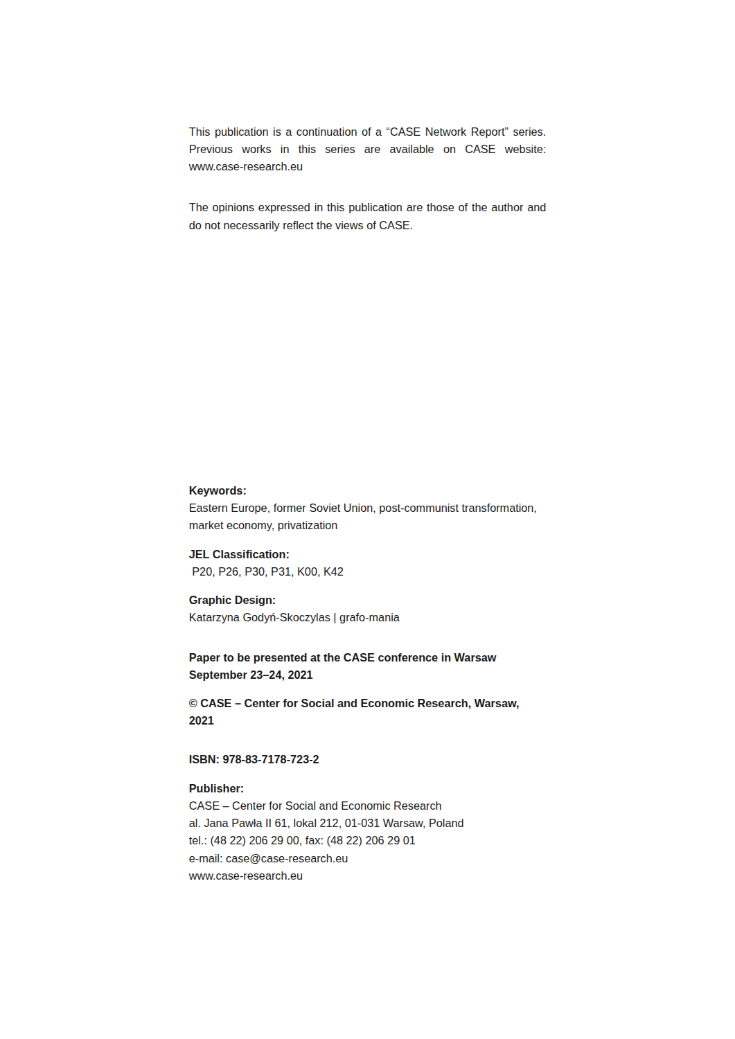This publication is a continuation of a “CASE Network Report” series. Previous works in this series are available on CASE website: www.case-research.eu
The opinions expressed in this publication are those of the author and do not necessarily reflect the views of CASE.
Keywords:
Eastern Europe, former Soviet Union, post-communist transformation, market economy, privatization
JEL Classification:
P20, P26, P30, P31, K00, K42
Graphic Design:
Katarzyna Godyń-Skoczylas | grafo-mania
Paper to be presented at the CASE conference in Warsaw September 23–24, 2021
© CASE – Center for Social and Economic Research, Warsaw, 2021
ISBN: 978-83-7178-723-2
Publisher:
CASE – Center for Social and Economic Research al. Jana Pawła II 61, lokal 212, 01-031 Warsaw, Poland tel.: (48 22) 206 29 00, fax: (48 22) 206 29 01 e-mail: case@case-research.eu www.case-research.eu